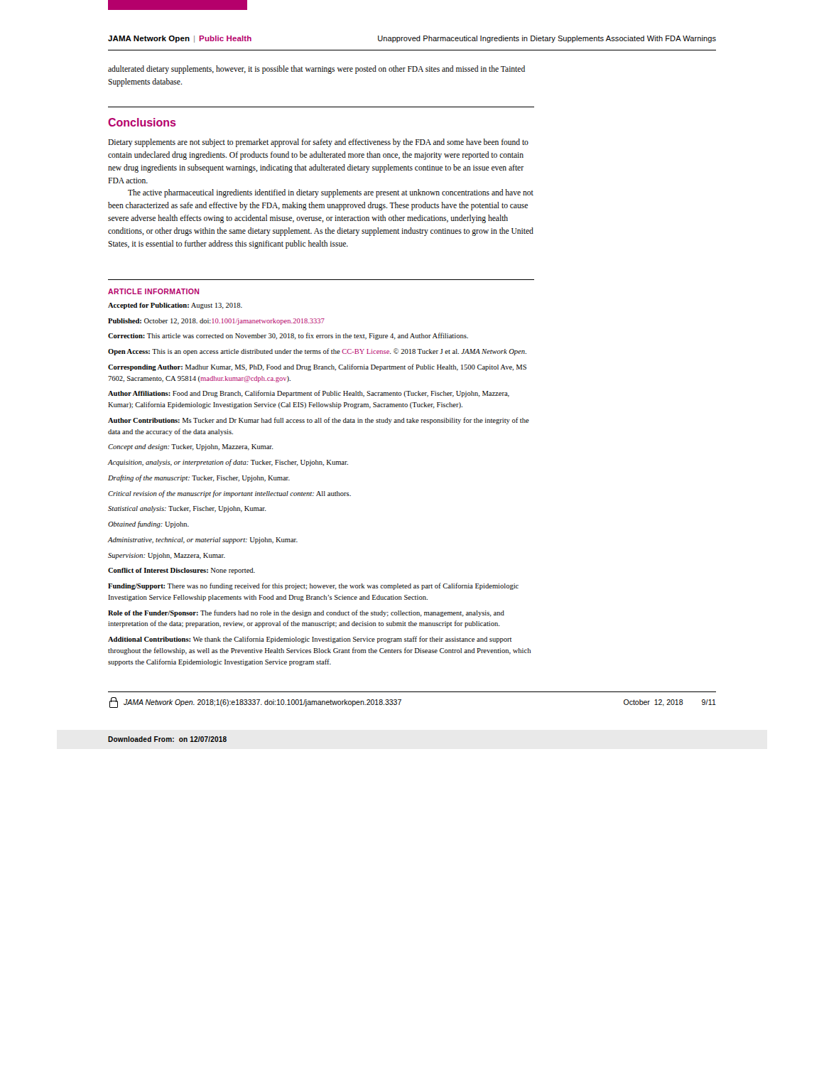JAMA Network Open | Public Health Unapproved Pharmaceutical Ingredients in Dietary Supplements Associated With FDA Warnings
adulterated dietary supplements, however, it is possible that warnings were posted on other FDA sites and missed in the Tainted Supplements database.
Conclusions
Dietary supplements are not subject to premarket approval for safety and effectiveness by the FDA and some have been found to contain undeclared drug ingredients. Of products found to be adulterated more than once, the majority were reported to contain new drug ingredients in subsequent warnings, indicating that adulterated dietary supplements continue to be an issue even after FDA action.
The active pharmaceutical ingredients identified in dietary supplements are present at unknown concentrations and have not been characterized as safe and effective by the FDA, making them unapproved drugs. These products have the potential to cause severe adverse health effects owing to accidental misuse, overuse, or interaction with other medications, underlying health conditions, or other drugs within the same dietary supplement. As the dietary supplement industry continues to grow in the United States, it is essential to further address this significant public health issue.
ARTICLE INFORMATION
Accepted for Publication: August 13, 2018.
Published: October 12, 2018. doi:10.1001/jamanetworkopen.2018.3337
Correction: This article was corrected on November 30, 2018, to fix errors in the text, Figure 4, and Author Affiliations.
Open Access: This is an open access article distributed under the terms of the CC-BY License. © 2018 Tucker J et al. JAMA Network Open.
Corresponding Author: Madhur Kumar, MS, PhD, Food and Drug Branch, California Department of Public Health, 1500 Capitol Ave, MS 7602, Sacramento, CA 95814 (madhur.kumar@cdph.ca.gov).
Author Affiliations: Food and Drug Branch, California Department of Public Health, Sacramento (Tucker, Fischer, Upjohn, Mazzera, Kumar); California Epidemiologic Investigation Service (Cal EIS) Fellowship Program, Sacramento (Tucker, Fischer).
Author Contributions: Ms Tucker and Dr Kumar had full access to all of the data in the study and take responsibility for the integrity of the data and the accuracy of the data analysis.
Concept and design: Tucker, Upjohn, Mazzera, Kumar.
Acquisition, analysis, or interpretation of data: Tucker, Fischer, Upjohn, Kumar.
Drafting of the manuscript: Tucker, Fischer, Upjohn, Kumar.
Critical revision of the manuscript for important intellectual content: All authors.
Statistical analysis: Tucker, Fischer, Upjohn, Kumar.
Obtained funding: Upjohn.
Administrative, technical, or material support: Upjohn, Kumar.
Supervision: Upjohn, Mazzera, Kumar.
Conflict of Interest Disclosures: None reported.
Funding/Support: There was no funding received for this project; however, the work was completed as part of California Epidemiologic Investigation Service Fellowship placements with Food and Drug Branch’s Science and Education Section.
Role of the Funder/Sponsor: The funders had no role in the design and conduct of the study; collection, management, analysis, and interpretation of the data; preparation, review, or approval of the manuscript; and decision to submit the manuscript for publication.
Additional Contributions: We thank the California Epidemiologic Investigation Service program staff for their assistance and support throughout the fellowship, as well as the Preventive Health Services Block Grant from the Centers for Disease Control and Prevention, which supports the California Epidemiologic Investigation Service program staff.
JAMA Network Open. 2018;1(6):e183337. doi:10.1001/jamanetworkopen.2018.3337
October 12, 20189/11
Downloaded From: on 12/07/2018